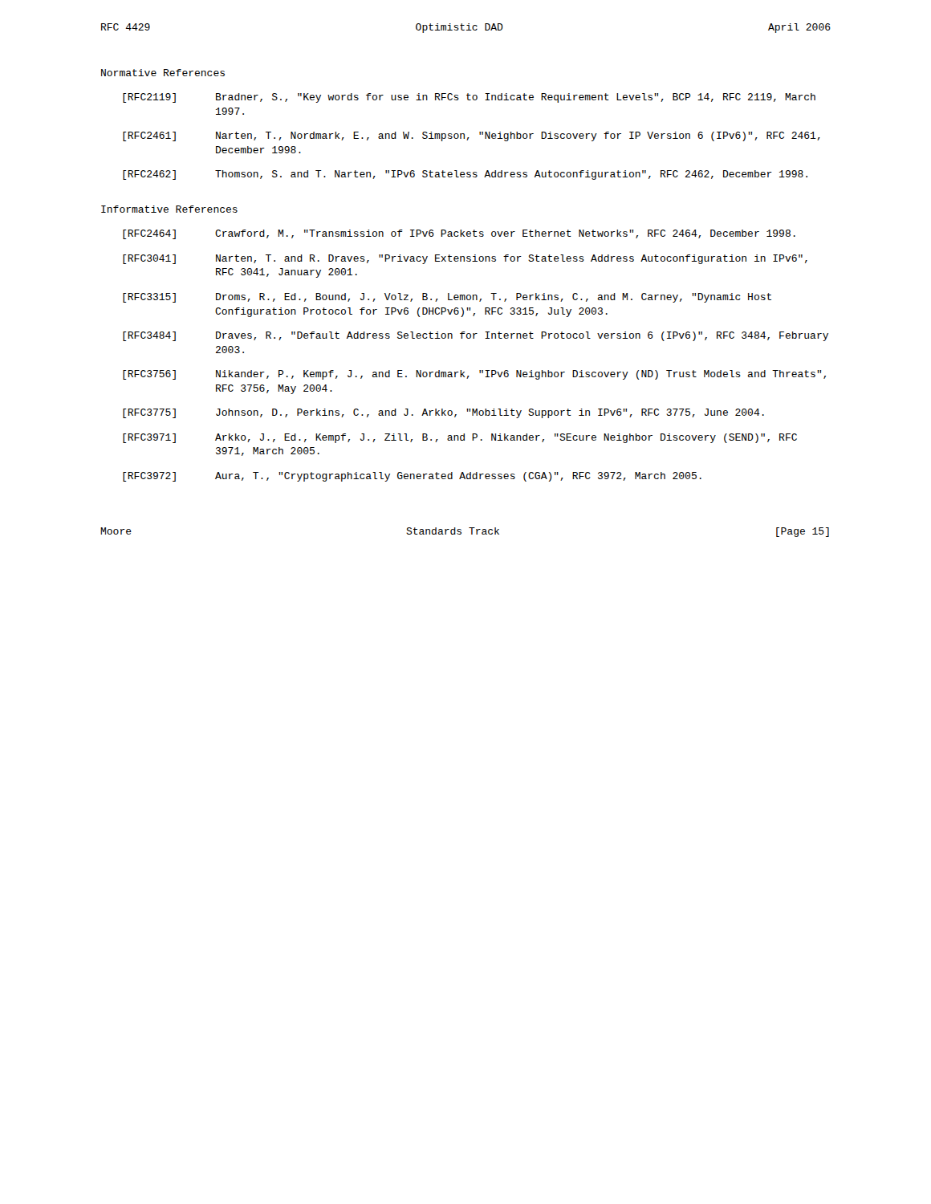RFC 4429 Optimistic DAD April 2006
Normative References
[RFC2119]
Bradner, S., "Key words for use in RFCs to Indicate Requirement Levels", BCP 14, RFC 2119, March 1997.
[RFC2461]
Narten, T., Nordmark, E., and W. Simpson, "Neighbor Discovery for IP Version 6 (IPv6)", RFC 2461, December 1998.
[RFC2462]
Thomson, S. and T. Narten, "IPv6 Stateless Address Autoconfiguration", RFC 2462, December 1998.
Informative References
[RFC2464]
Crawford, M., "Transmission of IPv6 Packets over Ethernet Networks", RFC 2464, December 1998.
[RFC3041]
Narten, T. and R. Draves, "Privacy Extensions for Stateless Address Autoconfiguration in IPv6", RFC 3041, January 2001.
[RFC3315]
Droms, R., Ed., Bound, J., Volz, B., Lemon, T., Perkins, C., and M. Carney, "Dynamic Host Configuration Protocol for IPv6 (DHCPv6)", RFC 3315, July 2003.
[RFC3484]
Draves, R., "Default Address Selection for Internet Protocol version 6 (IPv6)", RFC 3484, February 2003.
[RFC3756]
Nikander, P., Kempf, J., and E. Nordmark, "IPv6 Neighbor Discovery (ND) Trust Models and Threats", RFC 3756, May 2004.
[RFC3775]
Johnson, D., Perkins, C., and J. Arkko, "Mobility Support in IPv6", RFC 3775, June 2004.
[RFC3971]
Arkko, J., Ed., Kempf, J., Zill, B., and P. Nikander, "SEcure Neighbor Discovery (SEND)", RFC 3971, March 2005.
[RFC3972]
Aura, T., "Cryptographically Generated Addresses (CGA)", RFC 3972, March 2005.
Moore Standards Track [Page 15]